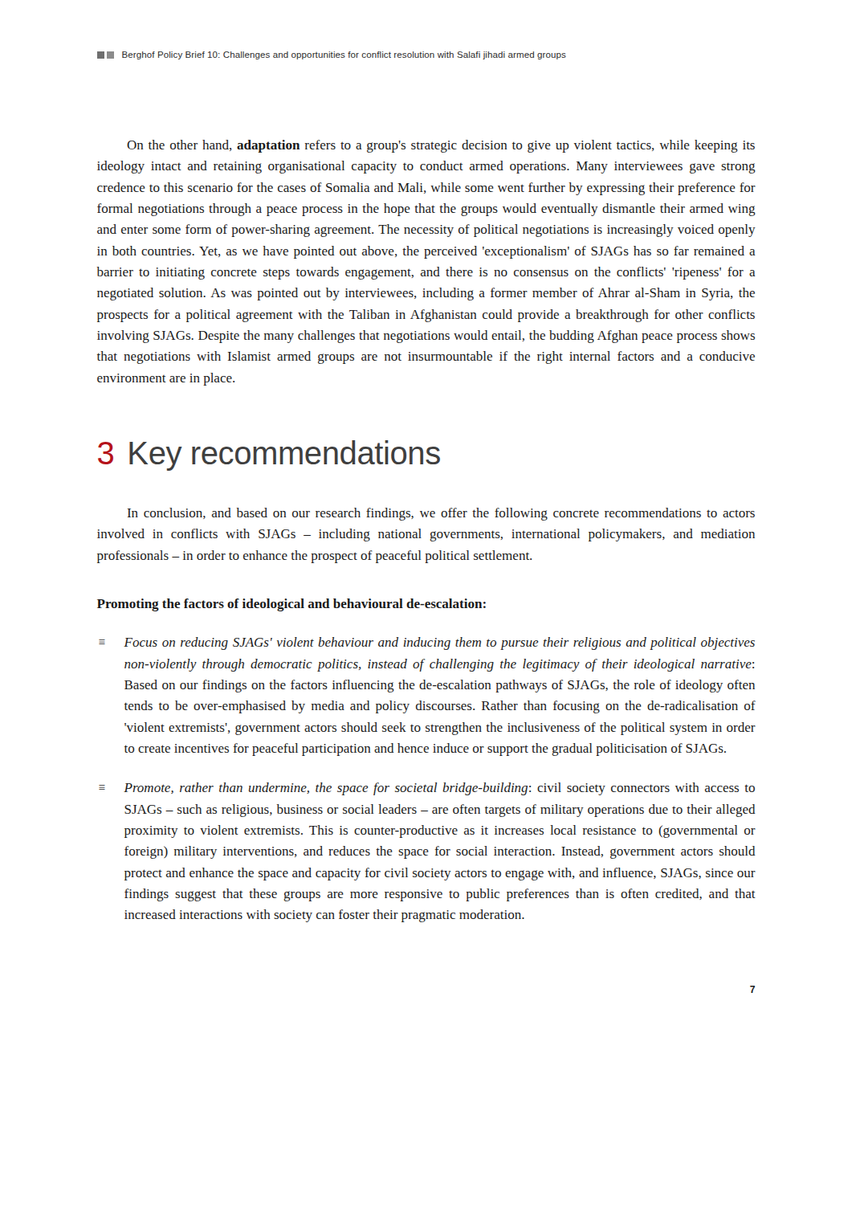Berghof Policy Brief 10: Challenges and opportunities for conflict resolution with Salafi jihadi armed groups
On the other hand, adaptation refers to a group's strategic decision to give up violent tactics, while keeping its ideology intact and retaining organisational capacity to conduct armed operations. Many interviewees gave strong credence to this scenario for the cases of Somalia and Mali, while some went further by expressing their preference for formal negotiations through a peace process in the hope that the groups would eventually dismantle their armed wing and enter some form of power-sharing agreement. The necessity of political negotiations is increasingly voiced openly in both countries. Yet, as we have pointed out above, the perceived 'exceptionalism' of SJAGs has so far remained a barrier to initiating concrete steps towards engagement, and there is no consensus on the conflicts' 'ripeness' for a negotiated solution. As was pointed out by interviewees, including a former member of Ahrar al-Sham in Syria, the prospects for a political agreement with the Taliban in Afghanistan could provide a breakthrough for other conflicts involving SJAGs. Despite the many challenges that negotiations would entail, the budding Afghan peace process shows that negotiations with Islamist armed groups are not insurmountable if the right internal factors and a conducive environment are in place.
3 Key recommendations
In conclusion, and based on our research findings, we offer the following concrete recommendations to actors involved in conflicts with SJAGs – including national governments, international policymakers, and mediation professionals – in order to enhance the prospect of peaceful political settlement.
Promoting the factors of ideological and behavioural de-escalation:
Focus on reducing SJAGs' violent behaviour and inducing them to pursue their religious and political objectives non-violently through democratic politics, instead of challenging the legitimacy of their ideological narrative: Based on our findings on the factors influencing the de-escalation pathways of SJAGs, the role of ideology often tends to be over-emphasised by media and policy discourses. Rather than focusing on the de-radicalisation of 'violent extremists', government actors should seek to strengthen the inclusiveness of the political system in order to create incentives for peaceful participation and hence induce or support the gradual politicisation of SJAGs.
Promote, rather than undermine, the space for societal bridge-building: civil society connectors with access to SJAGs – such as religious, business or social leaders – are often targets of military operations due to their alleged proximity to violent extremists. This is counter-productive as it increases local resistance to (governmental or foreign) military interventions, and reduces the space for social interaction. Instead, government actors should protect and enhance the space and capacity for civil society actors to engage with, and influence, SJAGs, since our findings suggest that these groups are more responsive to public preferences than is often credited, and that increased interactions with society can foster their pragmatic moderation.
7